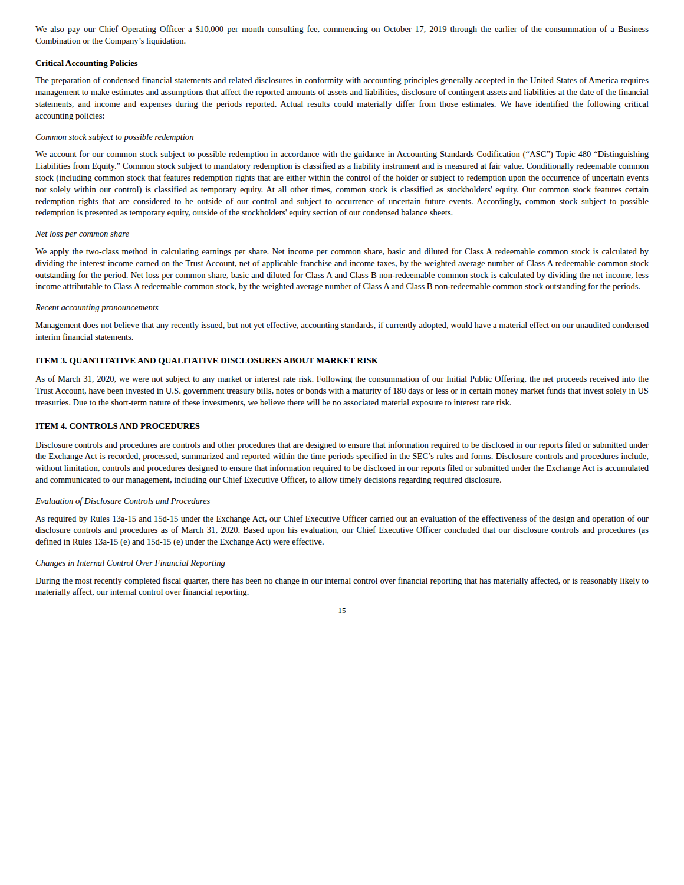We also pay our Chief Operating Officer a $10,000 per month consulting fee, commencing on October 17, 2019 through the earlier of the consummation of a Business Combination or the Company’s liquidation.
Critical Accounting Policies
The preparation of condensed financial statements and related disclosures in conformity with accounting principles generally accepted in the United States of America requires management to make estimates and assumptions that affect the reported amounts of assets and liabilities, disclosure of contingent assets and liabilities at the date of the financial statements, and income and expenses during the periods reported. Actual results could materially differ from those estimates. We have identified the following critical accounting policies:
Common stock subject to possible redemption
We account for our common stock subject to possible redemption in accordance with the guidance in Accounting Standards Codification (“ASC”) Topic 480 “Distinguishing Liabilities from Equity.” Common stock subject to mandatory redemption is classified as a liability instrument and is measured at fair value. Conditionally redeemable common stock (including common stock that features redemption rights that are either within the control of the holder or subject to redemption upon the occurrence of uncertain events not solely within our control) is classified as temporary equity. At all other times, common stock is classified as stockholders' equity. Our common stock features certain redemption rights that are considered to be outside of our control and subject to occurrence of uncertain future events. Accordingly, common stock subject to possible redemption is presented as temporary equity, outside of the stockholders' equity section of our condensed balance sheets.
Net loss per common share
We apply the two-class method in calculating earnings per share. Net income per common share, basic and diluted for Class A redeemable common stock is calculated by dividing the interest income earned on the Trust Account, net of applicable franchise and income taxes, by the weighted average number of Class A redeemable common stock outstanding for the period. Net loss per common share, basic and diluted for Class A and Class B non-redeemable common stock is calculated by dividing the net income, less income attributable to Class A redeemable common stock, by the weighted average number of Class A and Class B non-redeemable common stock outstanding for the periods.
Recent accounting pronouncements
Management does not believe that any recently issued, but not yet effective, accounting standards, if currently adopted, would have a material effect on our unaudited condensed interim financial statements.
ITEM 3. QUANTITATIVE AND QUALITATIVE DISCLOSURES ABOUT MARKET RISK
As of March 31, 2020, we were not subject to any market or interest rate risk. Following the consummation of our Initial Public Offering, the net proceeds received into the Trust Account, have been invested in U.S. government treasury bills, notes or bonds with a maturity of 180 days or less or in certain money market funds that invest solely in US treasuries. Due to the short-term nature of these investments, we believe there will be no associated material exposure to interest rate risk.
ITEM 4. CONTROLS AND PROCEDURES
Disclosure controls and procedures are controls and other procedures that are designed to ensure that information required to be disclosed in our reports filed or submitted under the Exchange Act is recorded, processed, summarized and reported within the time periods specified in the SEC’s rules and forms. Disclosure controls and procedures include, without limitation, controls and procedures designed to ensure that information required to be disclosed in our reports filed or submitted under the Exchange Act is accumulated and communicated to our management, including our Chief Executive Officer, to allow timely decisions regarding required disclosure.
Evaluation of Disclosure Controls and Procedures
As required by Rules 13a-15 and 15d-15 under the Exchange Act, our Chief Executive Officer carried out an evaluation of the effectiveness of the design and operation of our disclosure controls and procedures as of March 31, 2020. Based upon his evaluation, our Chief Executive Officer concluded that our disclosure controls and procedures (as defined in Rules 13a-15 (e) and 15d-15 (e) under the Exchange Act) were effective.
Changes in Internal Control Over Financial Reporting
During the most recently completed fiscal quarter, there has been no change in our internal control over financial reporting that has materially affected, or is reasonably likely to materially affect, our internal control over financial reporting.
15